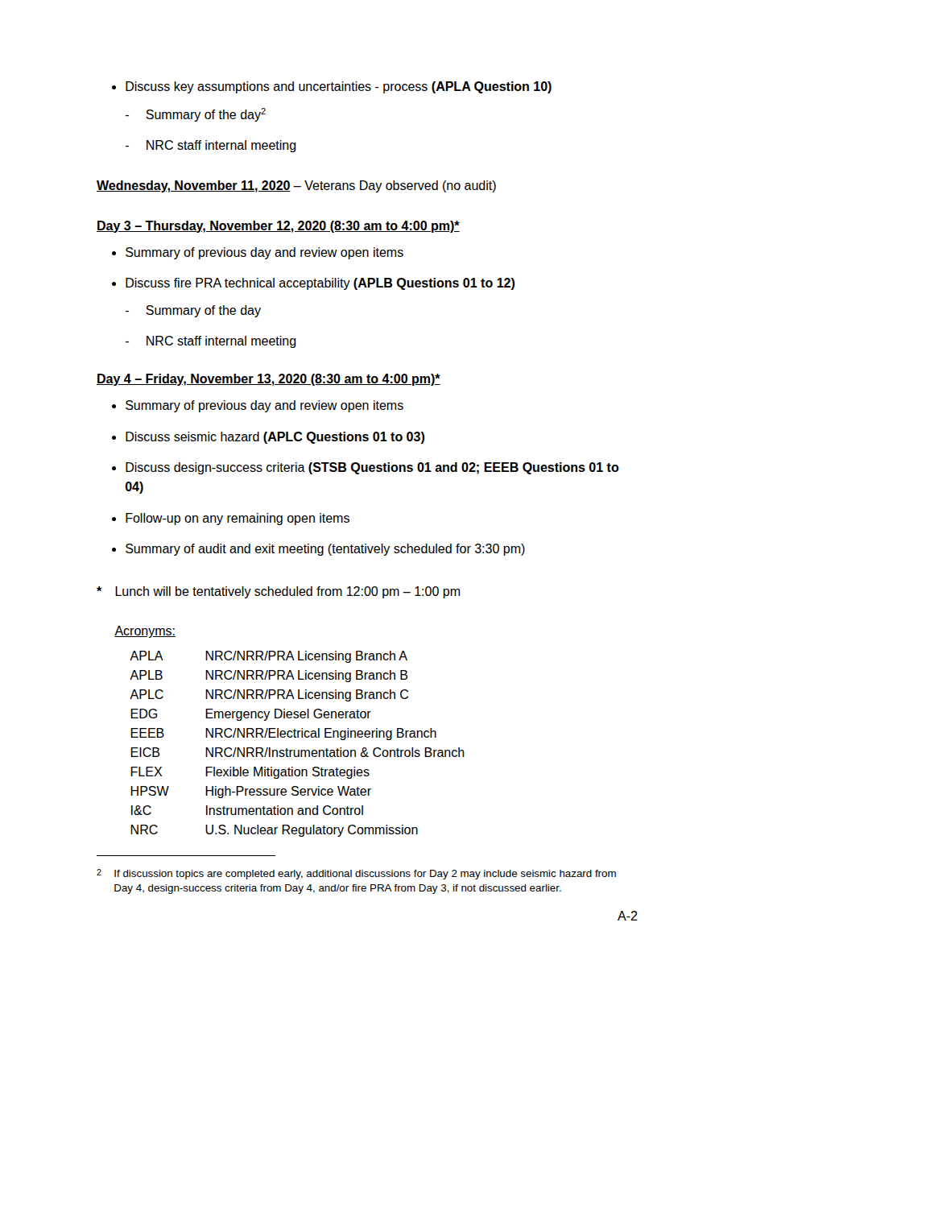Discuss key assumptions and uncertainties - process (APLA Question 10)
Summary of the day2
NRC staff internal meeting
Wednesday, November 11, 2020 – Veterans Day observed (no audit)
Day 3 – Thursday, November 12, 2020 (8:30 am to 4:00 pm)*
Summary of previous day and review open items
Discuss fire PRA technical acceptability (APLB Questions 01 to 12)
Summary of the day
NRC staff internal meeting
Day 4 – Friday, November 13, 2020 (8:30 am to 4:00 pm)*
Summary of previous day and review open items
Discuss seismic hazard (APLC Questions 01 to 03)
Discuss design-success criteria (STSB Questions 01 and 02; EEEB Questions 01 to 04)
Follow-up on any remaining open items
Summary of audit and exit meeting (tentatively scheduled for 3:30 pm)
*Lunch will be tentatively scheduled from 12:00 pm – 1:00 pm
Acronyms:
| APLA | NRC/NRR/PRA Licensing Branch A |
| APLB | NRC/NRR/PRA Licensing Branch B |
| APLC | NRC/NRR/PRA Licensing Branch C |
| EDG | Emergency Diesel Generator |
| EEEB | NRC/NRR/Electrical Engineering Branch |
| EICB | NRC/NRR/Instrumentation & Controls Branch |
| FLEX | Flexible Mitigation Strategies |
| HPSW | High-Pressure Service Water |
| I&C | Instrumentation and Control |
| NRC | U.S. Nuclear Regulatory Commission |
2 If discussion topics are completed early, additional discussions for Day 2 may include seismic hazard from Day 4, design-success criteria from Day 4, and/or fire PRA from Day 3, if not discussed earlier.
A-2